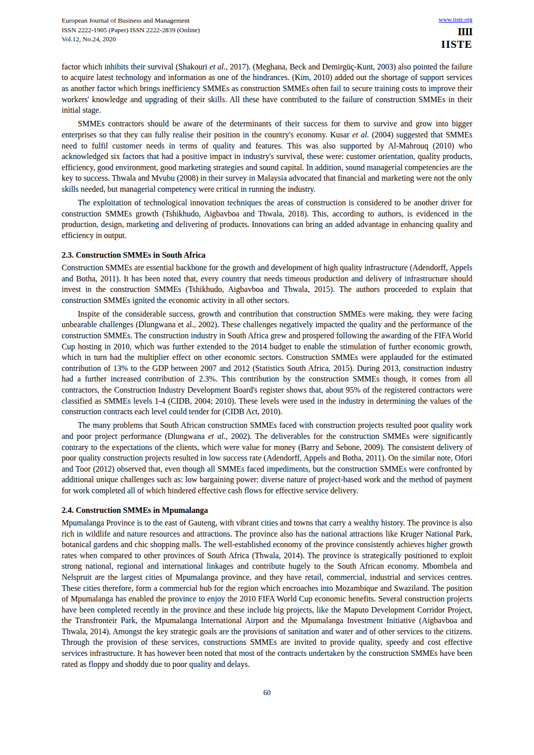European Journal of Business and Management
ISSN 2222-1905 (Paper) ISSN 2222-2839 (Online)
Vol.12, No.24, 2020
www.iiste.org
IIII
IISTE
factor which inhibits their survival (Shakouri et al., 2017). (Meghana, Beck and Demirgüç-Kunt, 2003) also pointed the failure to acquire latest technology and information as one of the hindrances. (Kim, 2010) added out the shortage of support services as another factor which brings inefficiency SMMEs as construction SMMEs often fail to secure training costs to improve their workers' knowledge and upgrading of their skills. All these have contributed to the failure of construction SMMEs in their initial stage.
SMMEs contractors should be aware of the determinants of their success for them to survive and grow into bigger enterprises so that they can fully realise their position in the country's economy. Kusar et al. (2004) suggested that SMMEs need to fulfil customer needs in terms of quality and features. This was also supported by Al-Mahrouq (2010) who acknowledged six factors that had a positive impact in industry's survival, these were: customer orientation, quality products, efficiency, good environment, good marketing strategies and sound capital. In addition, sound managerial competencies are the key to success. Thwala and Mvubu (2008) in their survey in Malaysia advocated that financial and marketing were not the only skills needed, but managerial competency were critical in running the industry.
The exploitation of technological innovation techniques the areas of construction is considered to be another driver for construction SMMEs growth (Tshikhudo, Aigbavboa and Thwala, 2018). This, according to authors, is evidenced in the production, design, marketing and delivering of products. Innovations can bring an added advantage in enhancing quality and efficiency in output.
2.3. Construction SMMEs in South Africa
Construction SMMEs are essential backbone for the growth and development of high quality infrastructure (Adendorff, Appels and Botha, 2011). It has been noted that, every country that needs timeous production and delivery of infrastructure should invest in the construction SMMEs (Tshikhudo, Aigbavboa and Thwala, 2015). The authors proceeded to explain that construction SMMEs ignited the economic activity in all other sectors.
Inspite of the considerable success, growth and contribution that construction SMMEs were making, they were facing unbearable challenges (Dlungwana et al., 2002). These challenges negatively impacted the quality and the performance of the construction SMMEs. The construction industry in South Africa grew and prospered following the awarding of the FIFA World Cup hosting in 2010, which was further extended to the 2014 budget to enable the stimulation of further economic growth, which in turn had the multiplier effect on other economic sectors. Construction SMMEs were applauded for the estimated contribution of 13% to the GDP between 2007 and 2012 (Statistics South Africa, 2015). During 2013, construction industry had a further increased contribution of 2.3%. This contribution by the construction SMMEs though, it comes from all contractors, the Construction Industry Development Board's register shows that, about 95% of the registered contractors were classified as SMMEs levels 1-4 (CIDB, 2004; 2010). These levels were used in the industry in determining the values of the construction contracts each level could tender for (CIDB Act, 2010).
The many problems that South African construction SMMEs faced with construction projects resulted poor quality work and poor project performance (Dlungwana et al., 2002). The deliverables for the construction SMMEs were significantly contrary to the expectations of the clients, which were value for money (Barry and Sebone, 2009). The consistent delivery of poor quality construction projects resulted in low success rate (Adendorff, Appels and Botha, 2011). On the similar note, Ofori and Toor (2012) observed that, even though all SMMEs faced impediments, but the construction SMMEs were confronted by additional unique challenges such as: low bargaining power; diverse nature of project-based work and the method of payment for work completed all of which hindered effective cash flows for effective service delivery.
2.4. Construction SMMEs in Mpumalanga
Mpumalanga Province is to the east of Gauteng, with vibrant cities and towns that carry a wealthy history. The province is also rich in wildlife and nature resources and attractions. The province also has the national attractions like Kruger National Park, botanical gardens and chic shopping malls. The well-established economy of the province consistently achieves higher growth rates when compared to other provinces of South Africa (Thwala, 2014). The province is strategically positioned to exploit strong national, regional and international linkages and contribute hugely to the South African economy. Mbombela and Nelspruit are the largest cities of Mpumalanga province, and they have retail, commercial, industrial and services centres. These cities therefore, form a commercial hub for the region which encroaches into Mozambique and Swaziland. The position of Mpumalanga has enabled the province to enjoy the 2010 FIFA World Cup economic benefits. Several construction projects have been completed recently in the province and these include big projects, like the Maputo Development Corridor Project, the Transfronteir Park, the Mpumalanga International Airport and the Mpumalanga Investment Initiative (Aigbavboa and Thwala, 2014). Amongst the key strategic goals are the provisions of sanitation and water and of other services to the citizens. Through the provision of these services, constructions SMMEs are invited to provide quality, speedy and cost effective services infrastructure. It has however been noted that most of the contracts undertaken by the construction SMMEs have been rated as floppy and shoddy due to poor quality and delays.
60